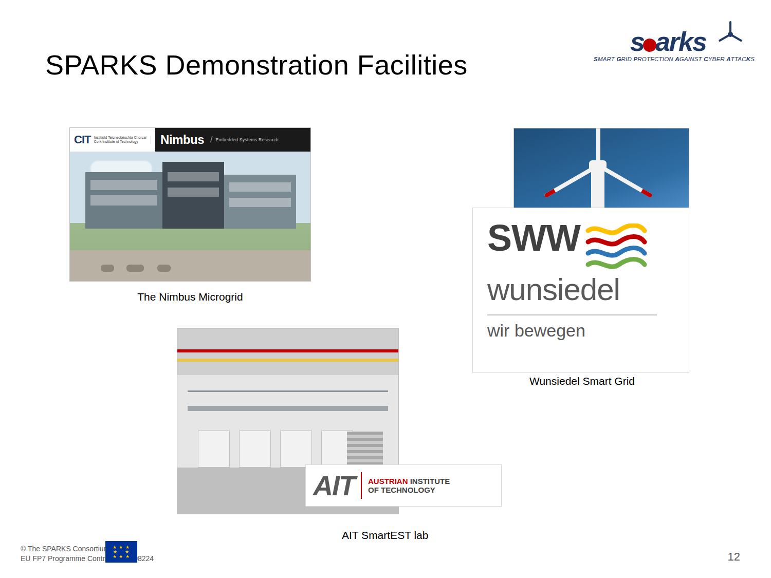SPARKS Demonstration Facilities
s arks
SMART GRID PROTECTION AGAINST CYBER ATTACKS
CIT
Institiúid Teicneolaíochta Chorcaí
Cork Institute of Technology
Nimbus / Embedded Systems Research
The Nimbus Microgrid
SWW
wunsiedel
wir bewegen
Wunsiedel Smart Grid
AIT
AUSTRIAN INSTITUTE
OF TECHNOLOGY
AIT SmartEST lab
© The SPARKS Consortium
EU FP7 Programme Contract No. 608224
★ ★ ★
★ ★
★ ★ ★
12